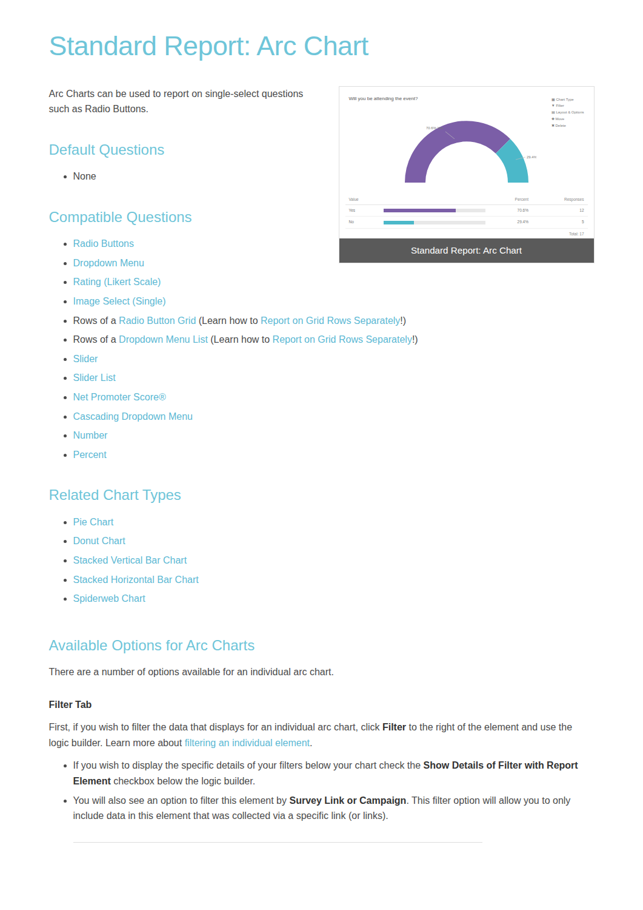Standard Report: Arc Chart
Will you be attending the event?
▦ Chart Type
▼ Filter
▤ Layout & Options
✚ Move
✖ Delete
70.6% Yes 29.4% No
| Value | | Percent | Responses |
| --- | --- | --- | --- |
| Yes | | 70.6% | 12 |
| No | | 29.4% | 5 |
| | | | Total: 17 |
Standard Report: Arc Chart
Arc Charts can be used to report on single-select questions such as Radio Buttons.
Default Questions
None
Compatible Questions
Radio Buttons
Dropdown Menu
Rating (Likert Scale)
Image Select (Single)
Rows of a Radio Button Grid (Learn how to Report on Grid Rows Separately!)
Rows of a Dropdown Menu List (Learn how to Report on Grid Rows Separately!)
Slider
Slider List
Net Promoter Score®
Cascading Dropdown Menu
Number
Percent
Related Chart Types
Pie Chart
Donut Chart
Stacked Vertical Bar Chart
Stacked Horizontal Bar Chart
Spiderweb Chart
Available Options for Arc Charts
There are a number of options available for an individual arc chart.
Filter Tab
First, if you wish to filter the data that displays for an individual arc chart, click Filter to the right of the element and use the logic builder. Learn more about filtering an individual element.
If you wish to display the specific details of your filters below your chart check the Show Details of Filter with Report Element checkbox below the logic builder.
You will also see an option to filter this element by Survey Link or Campaign. This filter option will allow you to only include data in this element that was collected via a specific link (or links).